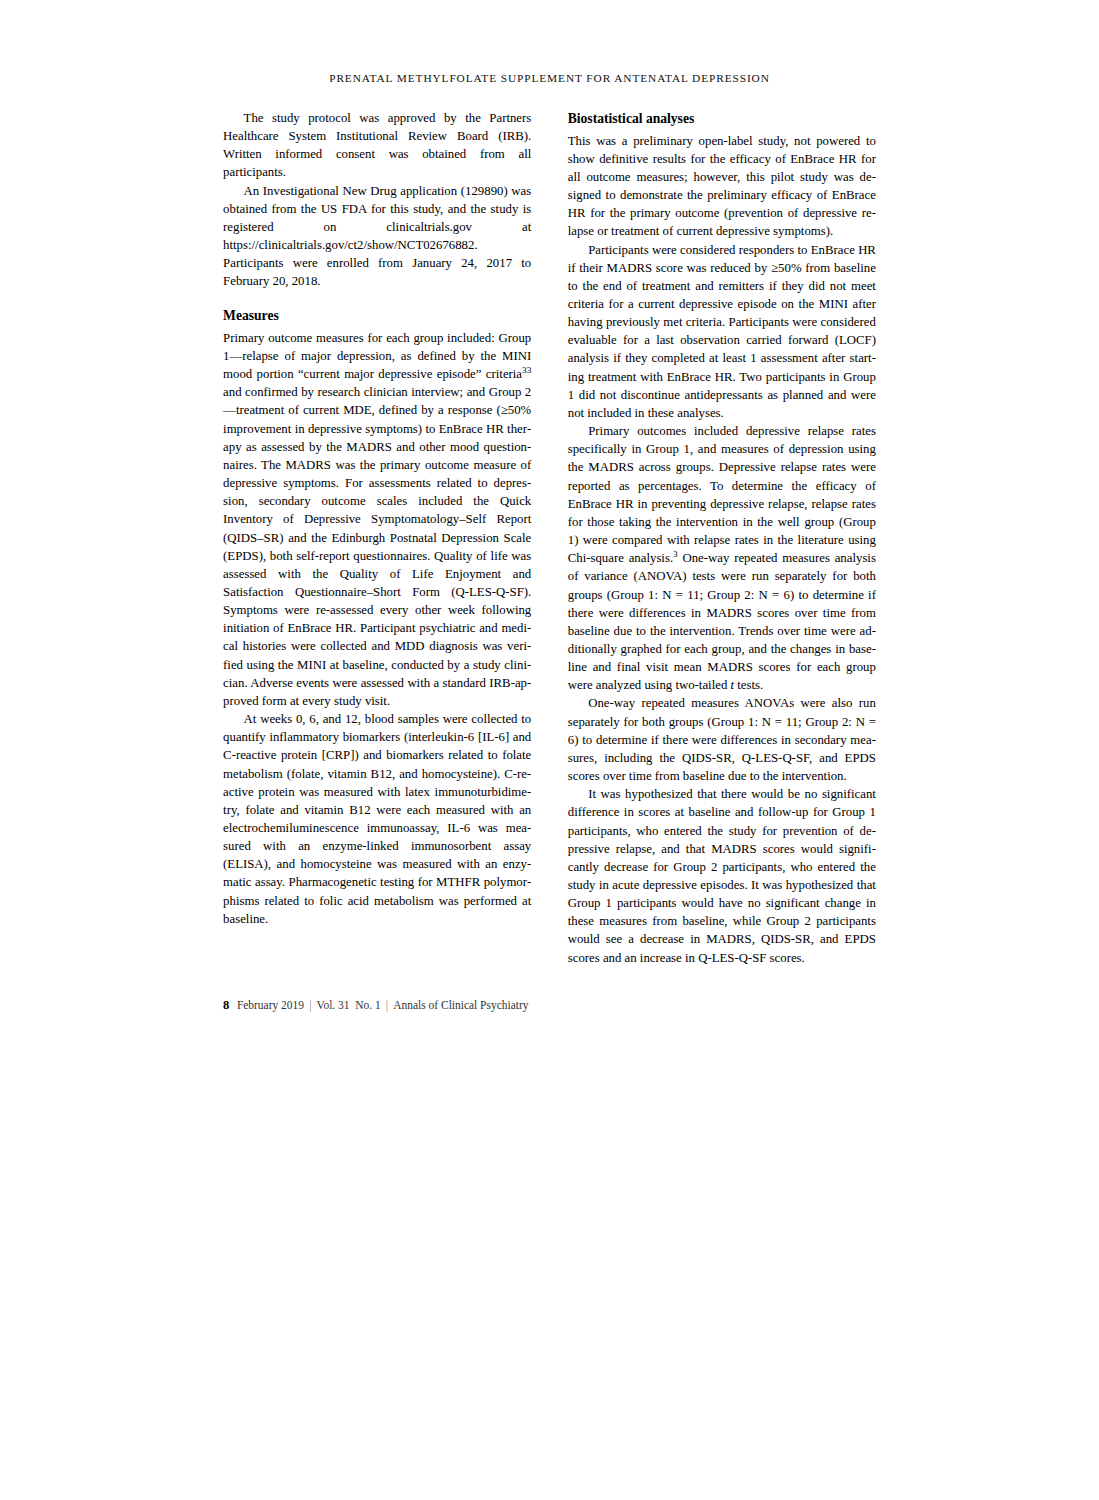Prenatal Methylfolate Supplement for Antenatal Depression
The study protocol was approved by the Partners Healthcare System Institutional Review Board (IRB). Written informed consent was obtained from all participants.
An Investigational New Drug application (129890) was obtained from the US FDA for this study, and the study is registered on clinicaltrials.gov at https://clinicaltrials.gov/ct2/show/NCT02676882. Participants were enrolled from January 24, 2017 to February 20, 2018.
Measures
Primary outcome measures for each group included: Group 1—relapse of major depression, as defined by the MINI mood portion “current major depressive episode” criteria33 and confirmed by research clinician interview; and Group 2—treatment of current MDE, defined by a response (≥50% improvement in depressive symptoms) to EnBrace HR therapy as assessed by the MADRS and other mood questionnaires. The MADRS was the primary outcome measure of depressive symptoms. For assessments related to depression, secondary outcome scales included the Quick Inventory of Depressive Symptomatology–Self Report (QIDS–SR) and the Edinburgh Postnatal Depression Scale (EPDS), both self-report questionnaires. Quality of life was assessed with the Quality of Life Enjoyment and Satisfaction Questionnaire–Short Form (Q-LES-Q-SF). Symptoms were re-assessed every other week following initiation of EnBrace HR. Participant psychiatric and medical histories were collected and MDD diagnosis was verified using the MINI at baseline, conducted by a study clinician. Adverse events were assessed with a standard IRB-approved form at every study visit.
At weeks 0, 6, and 12, blood samples were collected to quantify inflammatory biomarkers (interleukin-6 [IL-6] and C-reactive protein [CRP]) and biomarkers related to folate metabolism (folate, vitamin B12, and homocysteine). C-reactive protein was measured with latex immunoturbidimetry, folate and vitamin B12 were each measured with an electrochemiluminescence immunoassay, IL-6 was measured with an enzyme-linked immunosorbent assay (ELISA), and homocysteine was measured with an enzymatic assay. Pharmacogenetic testing for MTHFR polymorphisms related to folic acid metabolism was performed at baseline.
Biostatistical analyses
This was a preliminary open-label study, not powered to show definitive results for the efficacy of EnBrace HR for all outcome measures; however, this pilot study was designed to demonstrate the preliminary efficacy of EnBrace HR for the primary outcome (prevention of depressive relapse or treatment of current depressive symptoms).
Participants were considered responders to EnBrace HR if their MADRS score was reduced by ≥50% from baseline to the end of treatment and remitters if they did not meet criteria for a current depressive episode on the MINI after having previously met criteria. Participants were considered evaluable for a last observation carried forward (LOCF) analysis if they completed at least 1 assessment after starting treatment with EnBrace HR. Two participants in Group 1 did not discontinue antidepressants as planned and were not included in these analyses.
Primary outcomes included depressive relapse rates specifically in Group 1, and measures of depression using the MADRS across groups. Depressive relapse rates were reported as percentages. To determine the efficacy of EnBrace HR in preventing depressive relapse, relapse rates for those taking the intervention in the well group (Group 1) were compared with relapse rates in the literature using Chi-square analysis.3 One-way repeated measures analysis of variance (ANOVA) tests were run separately for both groups (Group 1: N = 11; Group 2: N = 6) to determine if there were differences in MADRS scores over time from baseline due to the intervention. Trends over time were additionally graphed for each group, and the changes in baseline and final visit mean MADRS scores for each group were analyzed using two-tailed t tests.
One-way repeated measures ANOVAs were also run separately for both groups (Group 1: N = 11; Group 2: N = 6) to determine if there were differences in secondary measures, including the QIDS-SR, Q-LES-Q-SF, and EPDS scores over time from baseline due to the intervention.
It was hypothesized that there would be no significant difference in scores at baseline and follow-up for Group 1 participants, who entered the study for prevention of depressive relapse, and that MADRS scores would significantly decrease for Group 2 participants, who entered the study in acute depressive episodes. It was hypothesized that Group 1 participants would have no significant change in these measures from baseline, while Group 2 participants would see a decrease in MADRS, QIDS-SR, and EPDS scores and an increase in Q-LES-Q-SF scores.
8 February 2019|Vol. 31 No. 1|Annals of Clinical Psychiatry